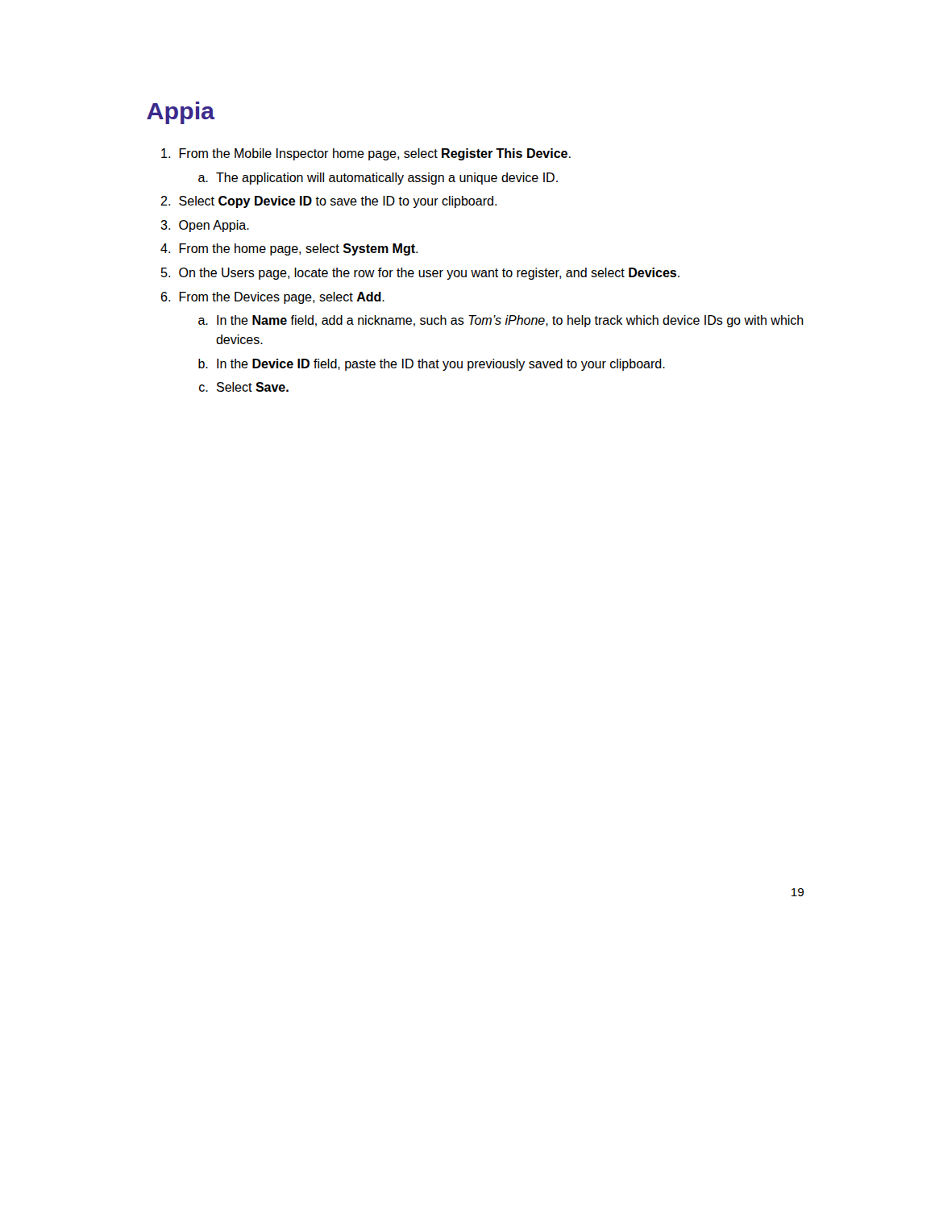Appia
From the Mobile Inspector home page, select Register This Device.
The application will automatically assign a unique device ID.
Select Copy Device ID to save the ID to your clipboard.
Open Appia.
From the home page, select System Mgt.
On the Users page, locate the row for the user you want to register, and select Devices.
From the Devices page, select Add.
In the Name field, add a nickname, such as Tom’s iPhone, to help track which device IDs go with which devices.
In the Device ID field, paste the ID that you previously saved to your clipboard.
Select Save.
19